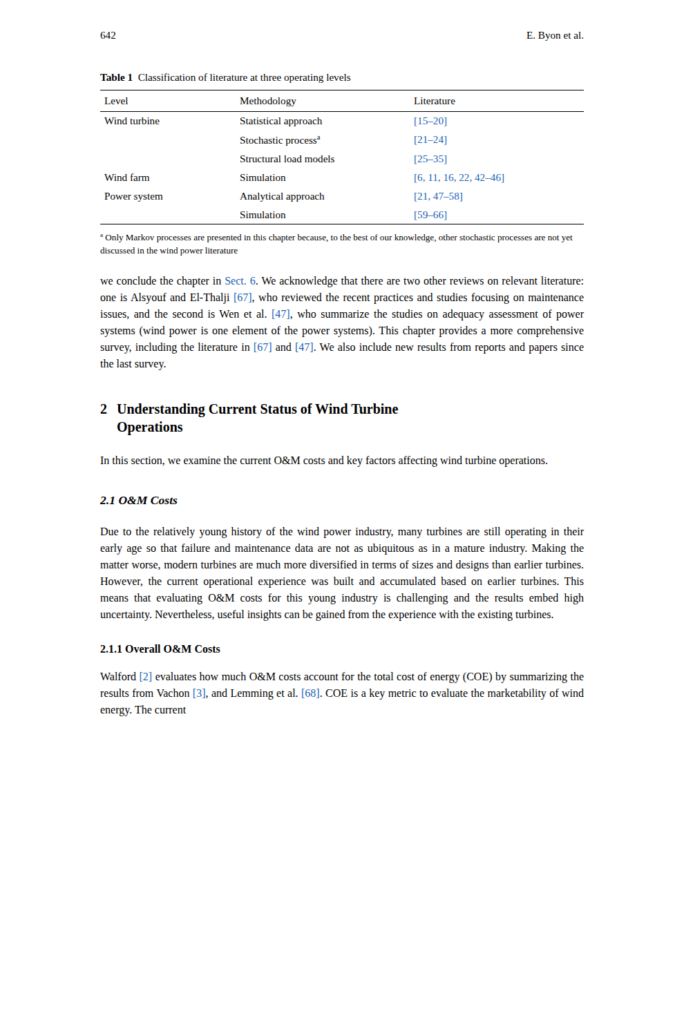642 E. Byon et al.
Table 1 Classification of literature at three operating levels
| Level | Methodology | Literature |
| --- | --- | --- |
| Wind turbine | Statistical approach | [15–20] |
| | Stochastic process a | [21–24] |
| | Structural load models | [25–35] |
| Wind farm | Simulation | [6, 11, 16, 22, 42–46] |
| Power system | Analytical approach | [21, 47–58] |
| | Simulation | [59–66] |
a Only Markov processes are presented in this chapter because, to the best of our knowledge, other stochastic processes are not yet discussed in the wind power literature
we conclude the chapter in Sect. 6. We acknowledge that there are two other reviews on relevant literature: one is Alsyouf and El-Thalji [67], who reviewed the recent practices and studies focusing on maintenance issues, and the second is Wen et al. [47], who summarize the studies on adequacy assessment of power systems (wind power is one element of the power systems). This chapter provides a more comprehensive survey, including the literature in [67] and [47]. We also include new results from reports and papers since the last survey.
2 Understanding Current Status of Wind Turbine
Operations
In this section, we examine the current O&M costs and key factors affecting wind turbine operations.
2.1 O&M Costs
Due to the relatively young history of the wind power industry, many turbines are still operating in their early age so that failure and maintenance data are not as ubiquitous as in a mature industry. Making the matter worse, modern turbines are much more diversified in terms of sizes and designs than earlier turbines. However, the current operational experience was built and accumulated based on earlier turbines. This means that evaluating O&M costs for this young industry is challenging and the results embed high uncertainty. Nevertheless, useful insights can be gained from the experience with the existing turbines.
2.1.1 Overall O&M Costs
Walford [2] evaluates how much O&M costs account for the total cost of energy (COE) by summarizing the results from Vachon [3], and Lemming et al. [68]. COE is a key metric to evaluate the marketability of wind energy. The current